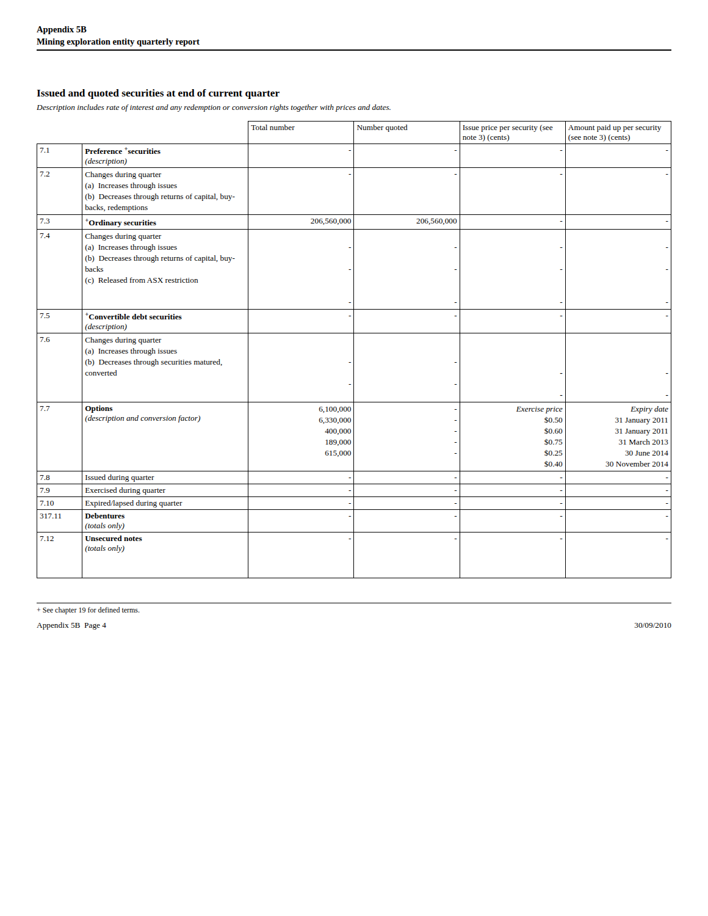Appendix 5B
Mining exploration entity quarterly report
Issued and quoted securities at end of current quarter
Description includes rate of interest and any redemption or conversion rights together with prices and dates.
| | Total number | Number quoted | Issue price per security (see note 3) (cents) | Amount paid up per security (see note 3) (cents) |
| 7.1 | Preference + securities (description) | - | - | - | - |
| 7.2 | Changes during quarter (a) Increases through issues (b) Decreases through returns of capital, buy-backs, redemptions | - | - | - | - |
| 7.3 | + Ordinary securities | 206,560,000 | 206,560,000 | - | - |
| 7.4 | Changes during quarter (a) Increases through issues (b) Decreases through returns of capital, buy-backs (c) Released from ASX restriction | - - - | - - - | - - - | - - - |
| 7.5 | + Convertible debt securities (description) | - | - | - | - |
| 7.6 | Changes during quarter (a) Increases through issues (b) Decreases through securities matured, converted | - - | - - | - - | - - |
| 7.7 | Options (description and conversion factor) | 6,100,000 6,330,000 400,000 189,000 615,000 | - - - - - | Exercise price $0.50 $0.60 $0.75 $0.25 $0.40 | Expiry date 31 January 2011 31 January 2011 31 March 2013 30 June 2014 30 November 2014 |
| 7.8 | Issued during quarter | - | - | - | - |
| 7.9 | Exercised during quarter | - | - | - | - |
| 7.10 | Expired/lapsed during quarter | - | - | - | - |
| 317.11 | Debentures (totals only) | - | - | - | - |
| 7.12 | Unsecured notes (totals only) | - | - | - | - |
+ See chapter 19 for defined terms.
Appendix 5B Page 4 30/09/2010